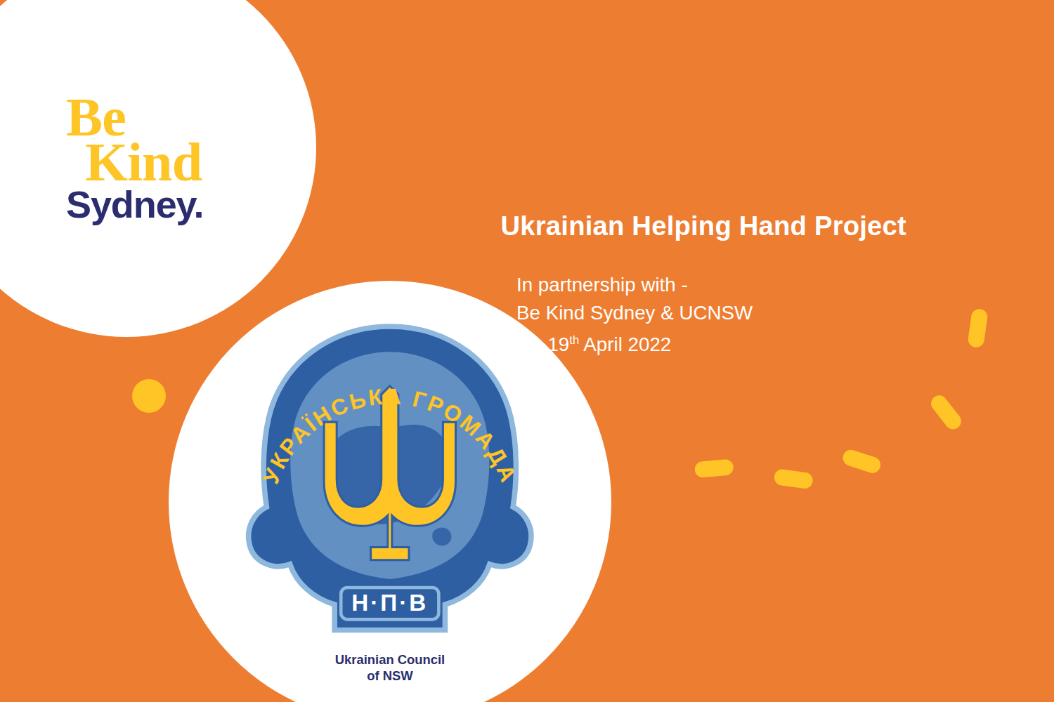Be Kind Sydney.
УКРАЇНСЬКА ГРОМАДА Н·П·В
Ukrainian Council
of NSW
Ukrainian Helping Hand Project
In partnership with -
Be Kind Sydney & UCNSW 19th April 2022